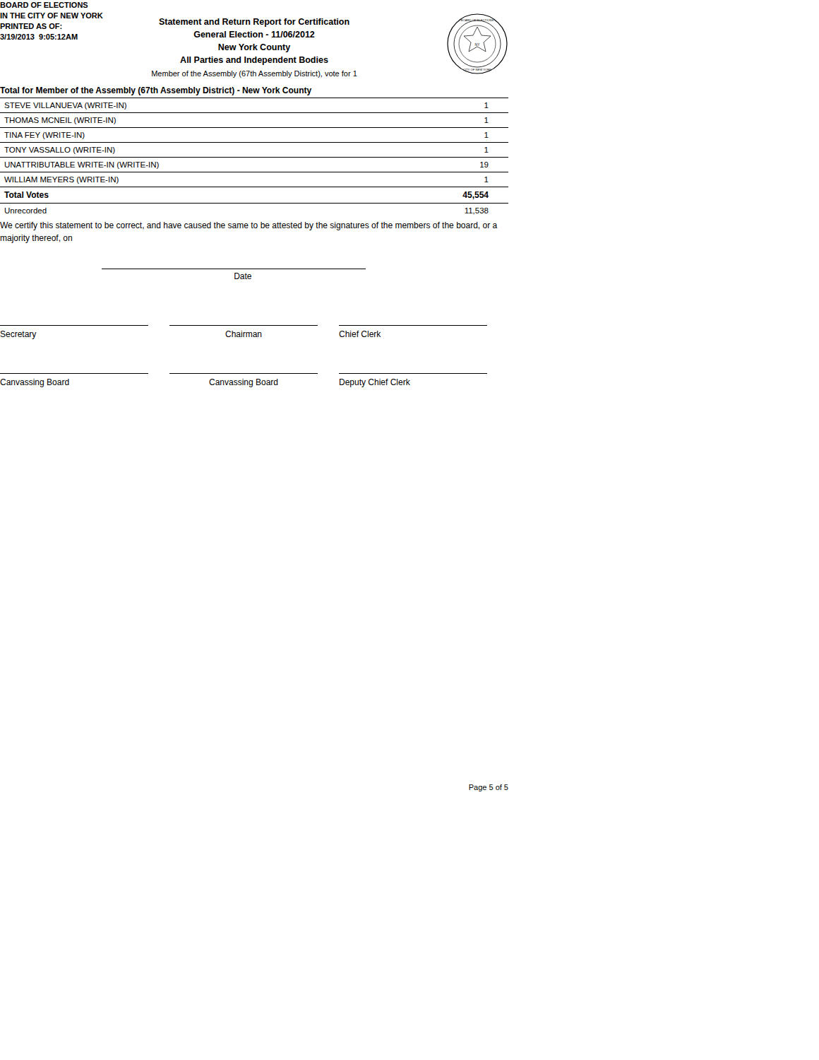BOARD OF ELECTIONS
IN THE CITY OF NEW YORK
PRINTED AS OF:
3/19/2013 9:05:12AM
Statement and Return Report for Certification
General Election - 11/06/2012
New York County
All Parties and Independent Bodies
Member of the Assembly (67th Assembly District), vote for 1
BOARD OF ELECTIONS CITY OF NEW YORK NY
Total for Member of the Assembly (67th Assembly District) - New York County
| STEVE VILLANUEVA (WRITE-IN) | 1 |
| THOMAS MCNEIL (WRITE-IN) | 1 |
| TINA FEY (WRITE-IN) | 1 |
| TONY VASSALLO (WRITE-IN) | 1 |
| UNATTRIBUTABLE WRITE-IN (WRITE-IN) | 19 |
| WILLIAM MEYERS (WRITE-IN) | 1 |
| Total Votes | 45,554 |
| Unrecorded | 11,538 |
We certify this statement to be correct, and have caused the same to be attested by the signatures of the members of the board, or a majority thereof, on
Date
| Secretary | Chairman | Chief Clerk |
| Canvassing Board | Canvassing Board | Deputy Chief Clerk |
Page 5 of 5